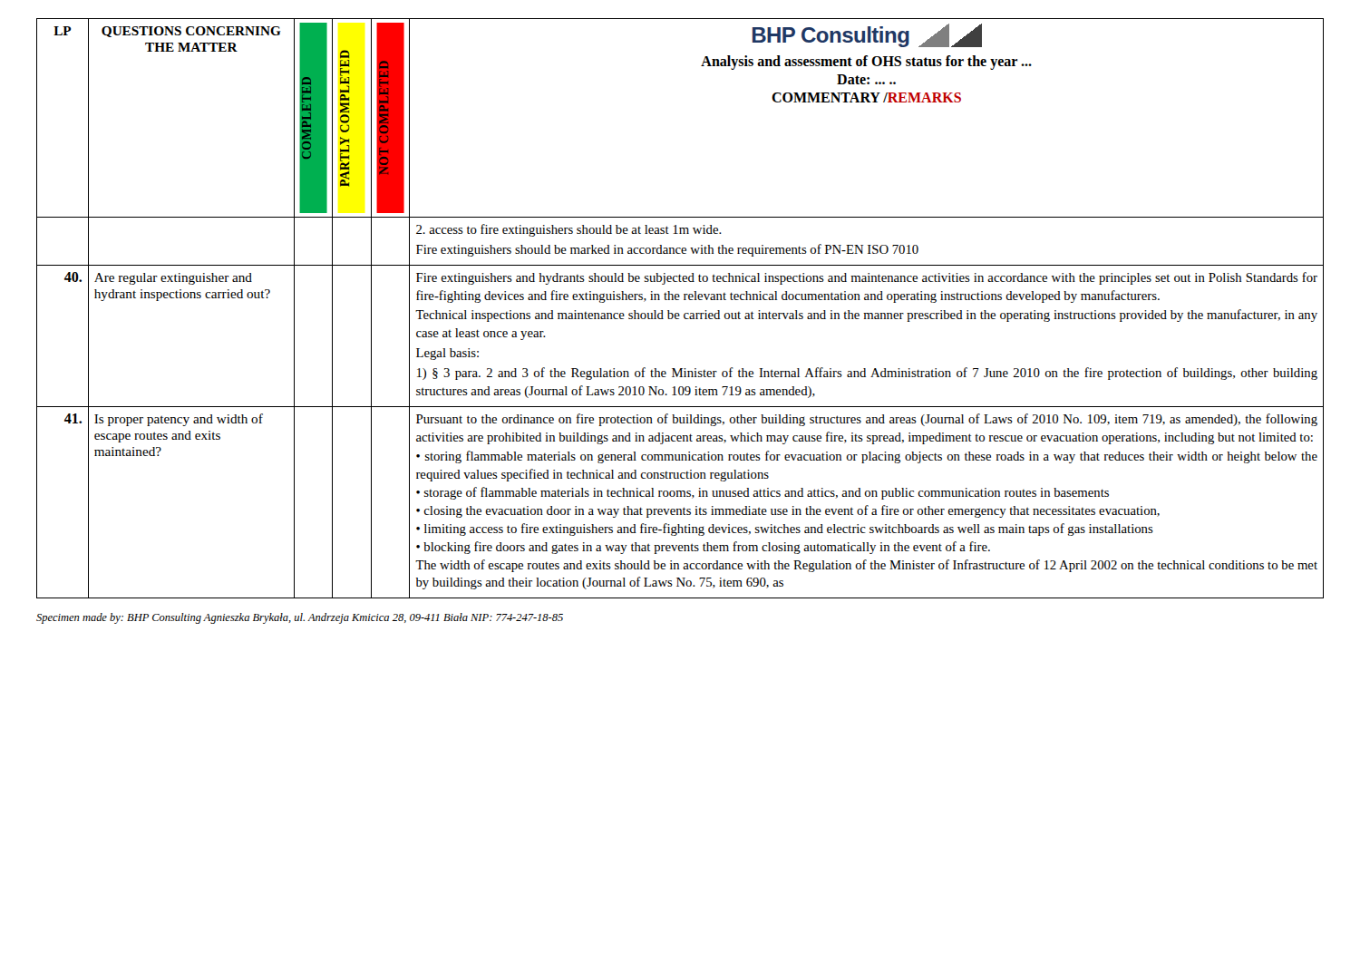| LP | QUESTIONS CONCERNING THE MATTER | COMPLETED | PARTLY COMPLETED | NOT COMPLETED | BHP Consulting Analysis and assessment of OHS status for the year ... Date: ... .. COMMENTARY / REMARKS |
| --- | --- | --- | --- | --- | --- |
| | | | | | 2. access to fire extinguishers should be at least 1m wide. Fire extinguishers should be marked in accordance with the requirements of PN-EN ISO 7010 |
| 40. | Are regular extinguisher and hydrant inspections carried out? | | | | Fire extinguishers and hydrants should be subjected to technical inspections and maintenance activities in accordance with the principles set out in Polish Standards for fire-fighting devices and fire extinguishers, in the relevant technical documentation and operating instructions developed by manufacturers. Technical inspections and maintenance should be carried out at intervals and in the manner prescribed in the operating instructions provided by the manufacturer, in any case at least once a year. Legal basis: 1) § 3 para. 2 and 3 of the Regulation of the Minister of the Internal Affairs and Administration of 7 June 2010 on the fire protection of buildings, other building structures and areas (Journal of Laws 2010 No. 109 item 719 as amended), |
| 41. | Is proper patency and width of escape routes and exits maintained? | | | | Pursuant to the ordinance on fire protection of buildings, other building structures and areas (Journal of Laws of 2010 No. 109, item 719, as amended), the following activities are prohibited in buildings and in adjacent areas, which may cause fire, its spread, impediment to rescue or evacuation operations, including but not limited to: • storing flammable materials on general communication routes for evacuation or placing objects on these roads in a way that reduces their width or height below the required values specified in technical and construction regulations • storage of flammable materials in technical rooms, in unused attics and attics, and on public communication routes in basements • closing the evacuation door in a way that prevents its immediate use in the event of a fire or other emergency that necessitates evacuation, • limiting access to fire extinguishers and fire-fighting devices, switches and electric switchboards as well as main taps of gas installations • blocking fire doors and gates in a way that prevents them from closing automatically in the event of a fire. The width of escape routes and exits should be in accordance with the Regulation of the Minister of Infrastructure of 12 April 2002 on the technical conditions to be met by buildings and their location (Journal of Laws No. 75, item 690, as |
Specimen made by: BHP Consulting Agnieszka Brykała, ul. Andrzeja Kmicica 28, 09-411 Biała NIP: 774-247-18-85